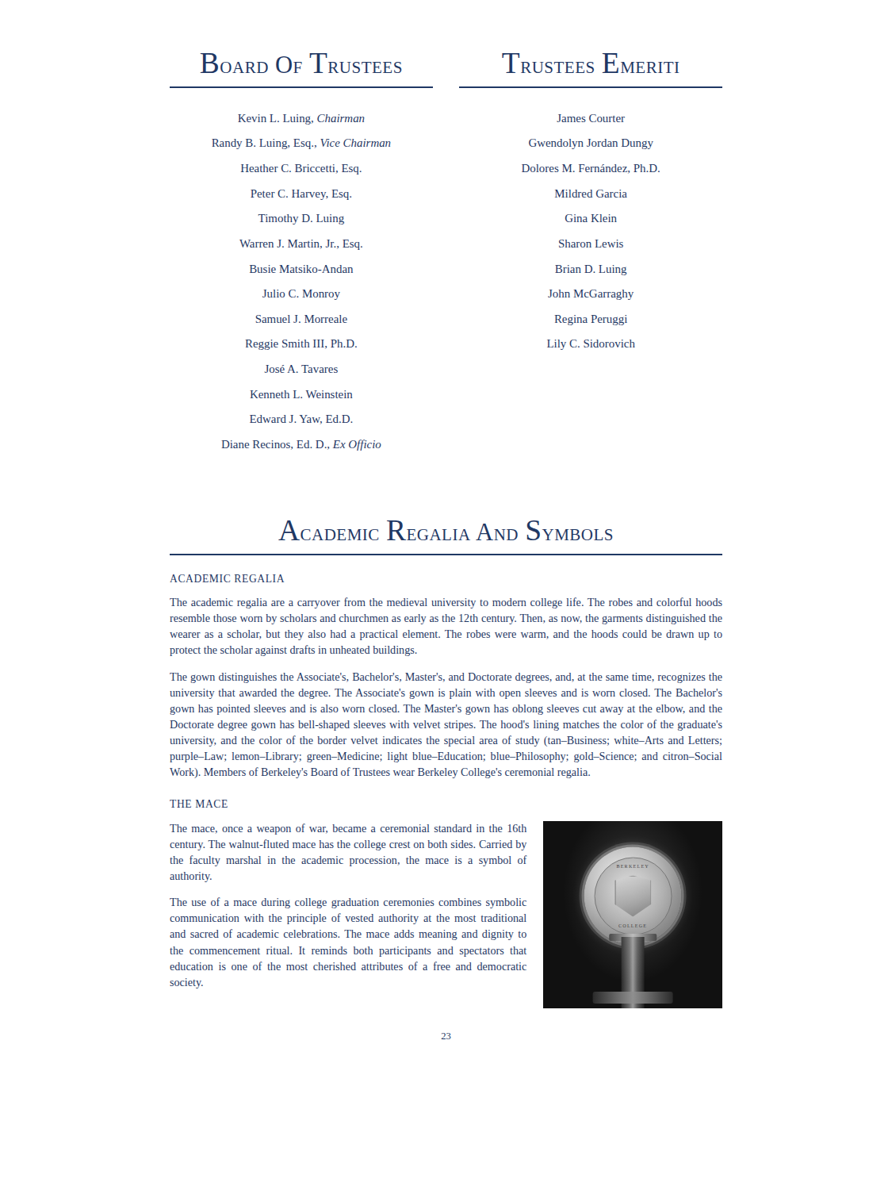Board of Trustees
Trustees Emeriti
Kevin L. Luing, Chairman
Randy B. Luing, Esq., Vice Chairman
Heather C. Briccetti, Esq.
Peter C. Harvey, Esq.
Timothy D. Luing
Warren J. Martin, Jr., Esq.
Busie Matsiko-Andan
Julio C. Monroy
Samuel J. Morreale
Reggie Smith III, Ph.D.
José A. Tavares
Kenneth L. Weinstein
Edward J. Yaw, Ed.D.
Diane Recinos, Ed. D., Ex Officio
James Courter
Gwendolyn Jordan Dungy
Dolores M. Fernández, Ph.D.
Mildred Garcia
Gina Klein
Sharon Lewis
Brian D. Luing
John McGarraghy
Regina Peruggi
Lily C. Sidorovich
Academic Regalia and Symbols
Academic Regalia
The academic regalia are a carryover from the medieval university to modern college life. The robes and colorful hoods resemble those worn by scholars and churchmen as early as the 12th century. Then, as now, the garments distinguished the wearer as a scholar, but they also had a practical element. The robes were warm, and the hoods could be drawn up to protect the scholar against drafts in unheated buildings.
The gown distinguishes the Associate's, Bachelor's, Master's, and Doctorate degrees, and, at the same time, recognizes the university that awarded the degree. The Associate's gown is plain with open sleeves and is worn closed. The Bachelor's gown has pointed sleeves and is also worn closed. The Master's gown has oblong sleeves cut away at the elbow, and the Doctorate degree gown has bell-shaped sleeves with velvet stripes. The hood's lining matches the color of the graduate's university, and the color of the border velvet indicates the special area of study (tan–Business; white–Arts and Letters; purple–Law; lemon–Library; green–Medicine; light blue–Education; blue–Philosophy; gold–Science; and citron–Social Work). Members of Berkeley's Board of Trustees wear Berkeley College's ceremonial regalia.
The Mace
BERKELEY
COLLEGE
The mace, once a weapon of war, became a ceremonial standard in the 16th century. The walnut-fluted mace has the college crest on both sides. Carried by the faculty marshal in the academic procession, the mace is a symbol of authority.
The use of a mace during college graduation ceremonies combines symbolic communication with the principle of vested authority at the most traditional and sacred of academic celebrations. The mace adds meaning and dignity to the commencement ritual. It reminds both participants and spectators that education is one of the most cherished attributes of a free and democratic society.
23